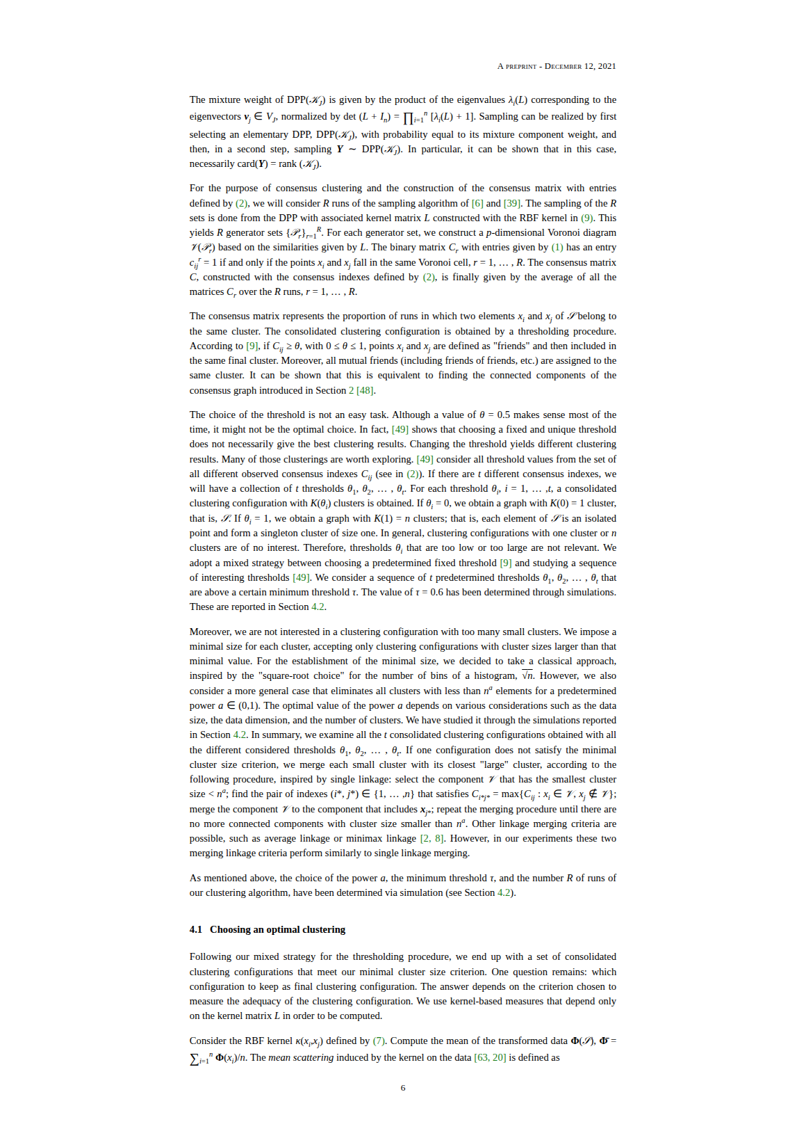A preprint - December 12, 2021
The mixture weight of DPP(𝒦J) is given by the product of the eigenvalues λi(L) corresponding to the eigenvectors vj ∈ VJ, normalized by det (L + In) = ∏i=1n [λi(L) + 1]. Sampling can be realized by first selecting an elementary DPP, DPP(𝒦J), with probability equal to its mixture component weight, and then, in a second step, sampling Y ∼ DPP(𝒦J). In particular, it can be shown that in this case, necessarily card(Y) = rank (𝒦J).
For the purpose of consensus clustering and the construction of the consensus matrix with entries defined by (2), we will consider R runs of the sampling algorithm of [6] and [39]. The sampling of the R sets is done from the DPP with associated kernel matrix L constructed with the RBF kernel in (9). This yields R generator sets {𝒫r}r=1R. For each generator set, we construct a p-dimensional Voronoi diagram 𝒱(𝒫r) based on the similarities given by L. The binary matrix Cr with entries given by (1) has an entry cijr = 1 if and only if the points xi and xj fall in the same Voronoi cell, r = 1, … , R. The consensus matrix C, constructed with the consensus indexes defined by (2), is finally given by the average of all the matrices Cr over the R runs, r = 1, … , R.
The consensus matrix represents the proportion of runs in which two elements xi and xj of 𝒮 belong to the same cluster. The consolidated clustering configuration is obtained by a thresholding procedure. According to [9], if Cij ≥ θ, with 0 ≤ θ ≤ 1, points xi and xj are defined as "friends" and then included in the same final cluster. Moreover, all mutual friends (including friends of friends, etc.) are assigned to the same cluster. It can be shown that this is equivalent to finding the connected components of the consensus graph introduced in Section 2 [48].
The choice of the threshold is not an easy task. Although a value of θ = 0.5 makes sense most of the time, it might not be the optimal choice. In fact, [49] shows that choosing a fixed and unique threshold does not necessarily give the best clustering results. Changing the threshold yields different clustering results. Many of those clusterings are worth exploring. [49] consider all threshold values from the set of all different observed consensus indexes Cij (see in (2)). If there are t different consensus indexes, we will have a collection of t thresholds θ1, θ2, … , θt. For each threshold θi, i = 1, … ,t, a consolidated clustering configuration with K(θi) clusters is obtained. If θi = 0, we obtain a graph with K(0) = 1 cluster, that is, 𝒮. If θi = 1, we obtain a graph with K(1) = n clusters; that is, each element of 𝒮 is an isolated point and form a singleton cluster of size one. In general, clustering configurations with one cluster or n clusters are of no interest. Therefore, thresholds θi that are too low or too large are not relevant. We adopt a mixed strategy between choosing a predetermined fixed threshold [9] and studying a sequence of interesting thresholds [49]. We consider a sequence of t predetermined thresholds θ1, θ2, … , θt that are above a certain minimum threshold τ. The value of τ = 0.6 has been determined through simulations. These are reported in Section 4.2.
Moreover, we are not interested in a clustering configuration with too many small clusters. We impose a minimal size for each cluster, accepting only clustering configurations with cluster sizes larger than that minimal value. For the establishment of the minimal size, we decided to take a classical approach, inspired by the "square-root choice" for the number of bins of a histogram, √n. However, we also consider a more general case that eliminates all clusters with less than na elements for a predetermined power a ∈ (0,1). The optimal value of the power a depends on various considerations such as the data size, the data dimension, and the number of clusters. We have studied it through the simulations reported in Section 4.2. In summary, we examine all the t consolidated clustering configurations obtained with all the different considered thresholds θ1, θ2, … , θt. If one configuration does not satisfy the minimal cluster size criterion, we merge each small cluster with its closest "large" cluster, according to the following procedure, inspired by single linkage: select the component 𝒱 that has the smallest cluster size < na; find the pair of indexes (i*, j*) ∈ {1, … ,n} that satisfies Ci*j* = max{Cij : xi ∈ 𝒱, xj ∉ 𝒱}; merge the component 𝒱 to the component that includes xj*; repeat the merging procedure until there are no more connected components with cluster size smaller than na. Other linkage merging criteria are possible, such as average linkage or minimax linkage [2, 8]. However, in our experiments these two merging linkage criteria perform similarly to single linkage merging.
As mentioned above, the choice of the power a, the minimum threshold τ, and the number R of runs of our clustering algorithm, have been determined via simulation (see Section 4.2).
4.1 Choosing an optimal clustering
Following our mixed strategy for the thresholding procedure, we end up with a set of consolidated clustering configurations that meet our minimal cluster size criterion. One question remains: which configuration to keep as final clustering configuration. The answer depends on the criterion chosen to measure the adequacy of the clustering configuration. We use kernel-based measures that depend only on the kernel matrix L in order to be computed.
Consider the RBF kernel κ(xi,xj) defined by (7). Compute the mean of the transformed data Φ(𝒮), Φ̄ = ∑i=1n Φ(xi)/n. The mean scattering induced by the kernel on the data [63, 20] is defined as
6